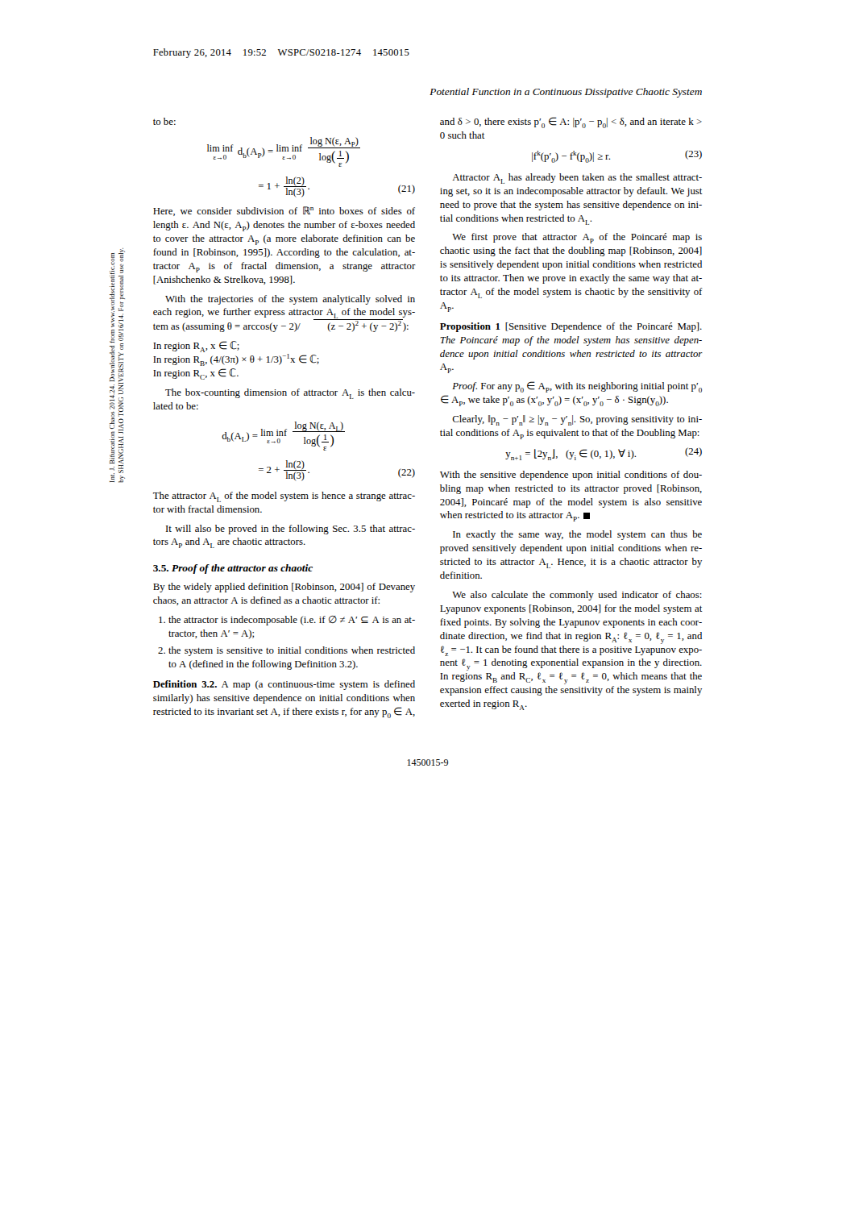February 26, 2014 19:52 WSPC/S0218-1274 1450015
Potential Function in a Continuous Dissipative Chaotic System
Int. J. Bifurcation Chaos 2014.24. Downloaded from www.worldscientific.com
by SHANGHAI JIAO TONG UNIVERSITY on 09/16/14. For personal use only.
to be:
lim inf ε→0 db(AP) = lim inf ε→0 log N(ε, AP) log(1 ε)
= 1 + ln(2) ln(3). (21)
Here, we consider subdivision of ℝn into boxes of sides of length ε. And N(ε, AP) denotes the number of ε-boxes needed to cover the attractor AP (a more elaborate definition can be found in [Robinson, 1995]). According to the calculation, attractor AP is of fractal dimension, a strange attractor [Anishchenko & Strelkova, 1998].
With the trajectories of the system analytically solved in each region, we further express attractor AL of the model system as (assuming θ = arccos(y − 2)/(z − 2)2 + (y − 2)2):
In region RA, x ∈ ℂ;
In region RB, (4/(3π) × θ + 1/3)−1x ∈ ℂ;
In region RC, x ∈ ℂ.
The box-counting dimension of attractor AL is then calculated to be:
db(AL) = lim inf ε→0 log N(ε, AL) log(1 ε)
= 2 + ln(2) ln(3). (22)
The attractor AL of the model system is hence a strange attractor with fractal dimension.
It will also be proved in the following Sec. 3.5 that attractors AP and AL are chaotic attractors.
3.5. Proof of the attractor as chaotic
By the widely applied definition [Robinson, 2004] of Devaney chaos, an attractor A is defined as a chaotic attractor if:
the attractor is indecomposable (i.e. if ∅ ≠ A′ ⊆ A is an attractor, then A′ = A);
the system is sensitive to initial conditions when restricted to A (defined in the following Definition 3.2).
Definition 3.2. A map (a continuous-time system is defined similarly) has sensitive dependence on initial conditions when restricted to its invariant set A, if there exists r, for any p0 ∈ A, and δ > 0, there exists p′0 ∈ A: |p′0 − p0| < δ, and an iterate k > 0 such that
|fk(p′0) − fk(p0)| ≥ r. (23)
Attractor AL has already been taken as the smallest attracting set, so it is an indecomposable attractor by default. We just need to prove that the system has sensitive dependence on initial conditions when restricted to AL.
We first prove that attractor AP of the Poincaré map is chaotic using the fact that the doubling map [Robinson, 2004] is sensitively dependent upon initial conditions when restricted to its attractor. Then we prove in exactly the same way that attractor AL of the model system is chaotic by the sensitivity of AP.
Proposition 1 [Sensitive Dependence of the Poincaré Map]. The Poincaré map of the model system has sensitive dependence upon initial conditions when restricted to its attractor AP.
Proof. For any p0 ∈ AP, with its neighboring initial point p′0 ∈ AP, we take p′0 as (x′0, y′0) = (x′0, y′0 − δ · Sign(y0)).
Clearly, ‖pn − p′n‖ ≥ |yn − y′n|. So, proving sensitivity to initial conditions of AP is equivalent to that of the Doubling Map:
yn+1 = ⌊2yn⌋, (yi ∈ (0, 1), ∀ i). (24)
With the sensitive dependence upon initial conditions of doubling map when restricted to its attractor proved [Robinson, 2004], Poincaré map of the model system is also sensitive when restricted to its attractor AP.
In exactly the same way, the model system can thus be proved sensitively dependent upon initial conditions when restricted to its attractor AL. Hence, it is a chaotic attractor by definition.
We also calculate the commonly used indicator of chaos: Lyapunov exponents [Robinson, 2004] for the model system at fixed points. By solving the Lyapunov exponents in each coordinate direction, we find that in region RA: ℓx = 0, ℓy = 1, and ℓz = −1. It can be found that there is a positive Lyapunov exponent ℓy = 1 denoting exponential expansion in the y direction. In regions RB and RC, ℓx = ℓy = ℓz = 0, which means that the expansion effect causing the sensitivity of the system is mainly exerted in region RA.
1450015-9